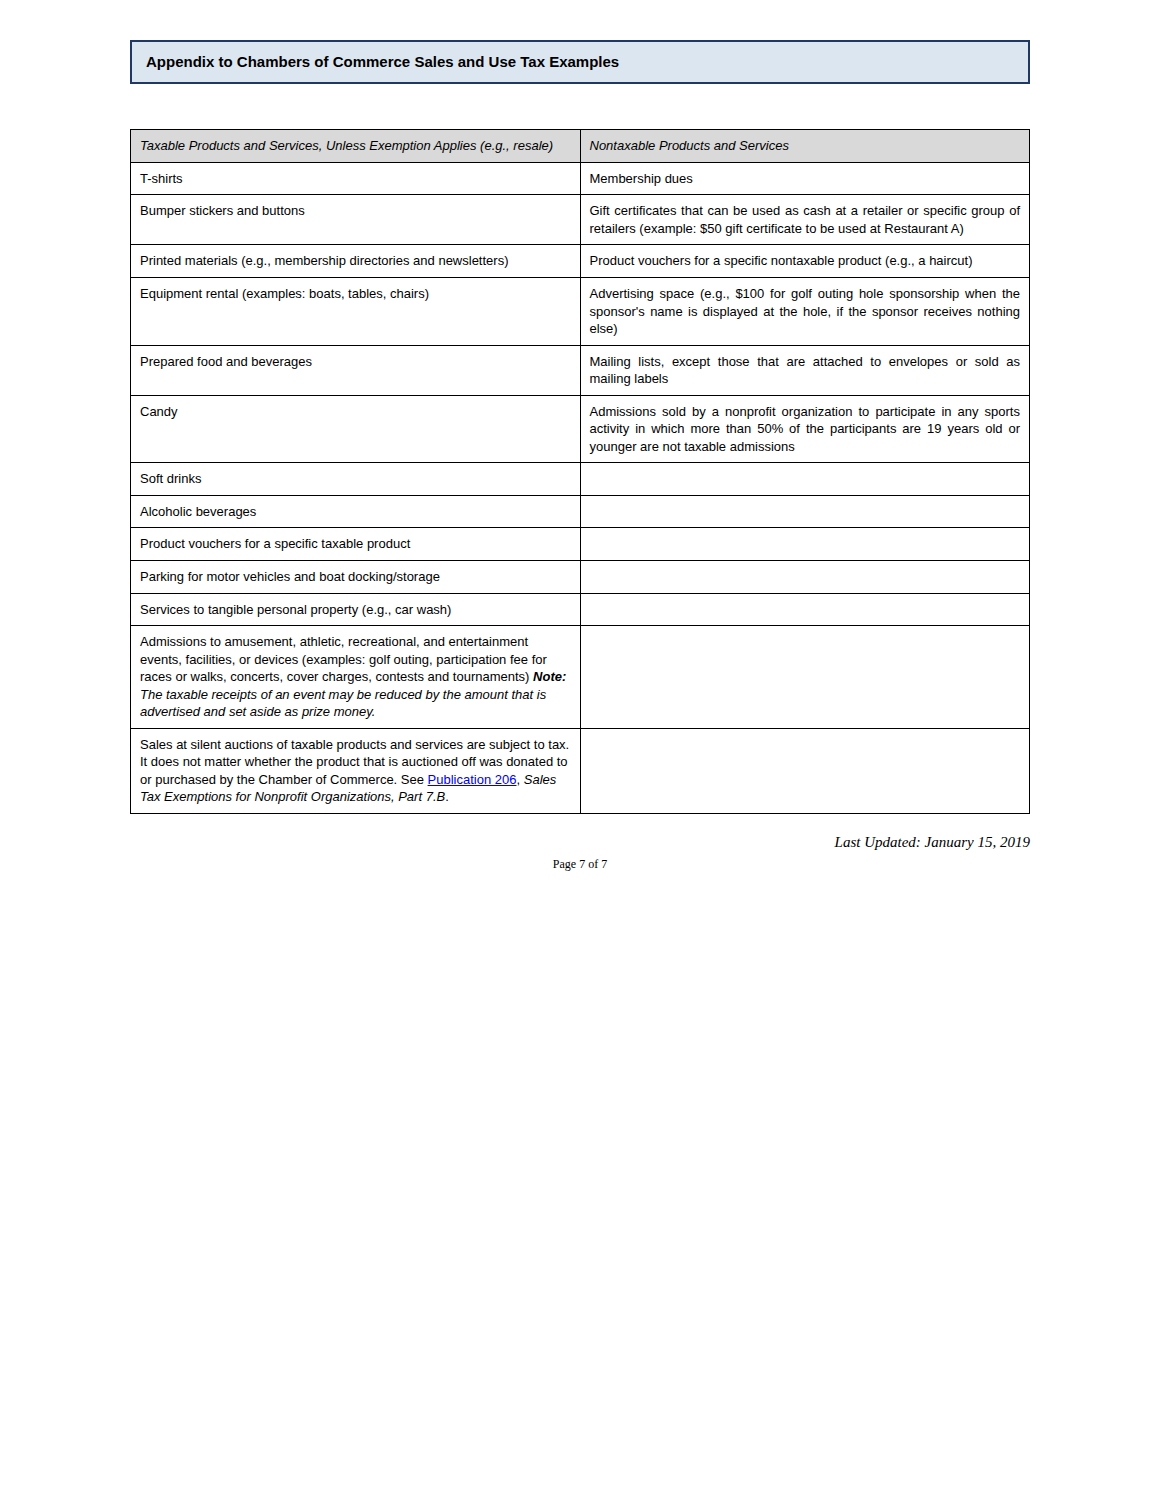Appendix to Chambers of Commerce Sales and Use Tax Examples
| Taxable Products and Services, Unless Exemption Applies (e.g., resale) | Nontaxable Products and Services |
| --- | --- |
| T-shirts | Membership dues |
| Bumper stickers and buttons | Gift certificates that can be used as cash at a retailer or specific group of retailers (example: $50 gift certificate to be used at Restaurant A) |
| Printed materials (e.g., membership directories and newsletters) | Product vouchers for a specific nontaxable product (e.g., a haircut) |
| Equipment rental (examples: boats, tables, chairs) | Advertising space (e.g., $100 for golf outing hole sponsorship when the sponsor's name is displayed at the hole, if the sponsor receives nothing else) |
| Prepared food and beverages | Mailing lists, except those that are attached to envelopes or sold as mailing labels |
| Candy | Admissions sold by a nonprofit organization to participate in any sports activity in which more than 50% of the participants are 19 years old or younger are not taxable admissions |
| Soft drinks | |
| Alcoholic beverages | |
| Product vouchers for a specific taxable product | |
| Parking for motor vehicles and boat docking/storage | |
| Services to tangible personal property (e.g., car wash) | |
| Admissions to amusement, athletic, recreational, and entertainment events, facilities, or devices (examples: golf outing, participation fee for races or walks, concerts, cover charges, contests and tournaments) Note: The taxable receipts of an event may be reduced by the amount that is advertised and set aside as prize money. | |
| Sales at silent auctions of taxable products and services are subject to tax. It does not matter whether the product that is auctioned off was donated to or purchased by the Chamber of Commerce. See Publication 206 , Sales Tax Exemptions for Nonprofit Organizations, Part 7.B . | |
Last Updated: January 15, 2019
Page 7 of 7